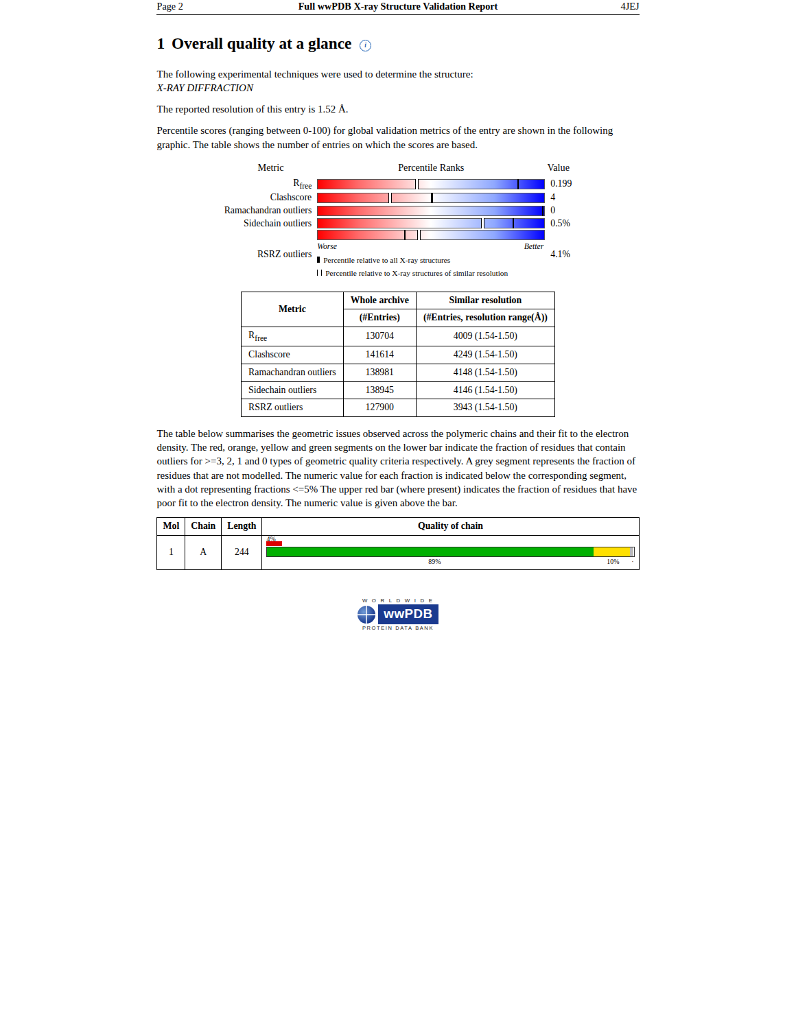Page 2
Full wwPDB X-ray Structure Validation Report
4JEJ
1 Overall quality at a glance i
The following experimental techniques were used to determine the structure:
X-RAY DIFFRACTION
The reported resolution of this entry is 1.52 Å.
Percentile scores (ranging between 0-100) for global validation metrics of the entry are shown in the following graphic. The table shows the number of entries on which the scores are based.
| Metric | Percentile Ranks | Value |
| R free | | 0.199 |
| Clashscore | | 4 |
| Ramachandran outliers | | 0 |
| Sidechain outliers | | 0.5% |
| RSRZ outliers | Worse Better Percentile relative to all X-ray structures Percentile relative to X-ray structures of similar resolution | 4.1% |
| Metric | Whole archive | Similar resolution |
| --- | --- | --- |
| (#Entries) | (#Entries, resolution range(Å)) |
| R free | 130704 | 4009 (1.54-1.50) |
| Clashscore | 141614 | 4249 (1.54-1.50) |
| Ramachandran outliers | 138981 | 4148 (1.54-1.50) |
| Sidechain outliers | 138945 | 4146 (1.54-1.50) |
| RSRZ outliers | 127900 | 3943 (1.54-1.50) |
The table below summarises the geometric issues observed across the polymeric chains and their fit to the electron density. The red, orange, yellow and green segments on the lower bar indicate the fraction of residues that contain outliers for >=3, 2, 1 and 0 types of geometric quality criteria respectively. A grey segment represents the fraction of residues that are not modelled. The numeric value for each fraction is indicated below the corresponding segment, with a dot representing fractions <=5% The upper red bar (where present) indicates the fraction of residues that have poor fit to the electron density. The numeric value is given above the bar.
| Mol | Chain | Length | Quality of chain |
| --- | --- | --- | --- |
| 1 | A | 244 | 4% 89% 10% · |
W O R L D W I D E
wwPDB
PROTEIN DATA BANK